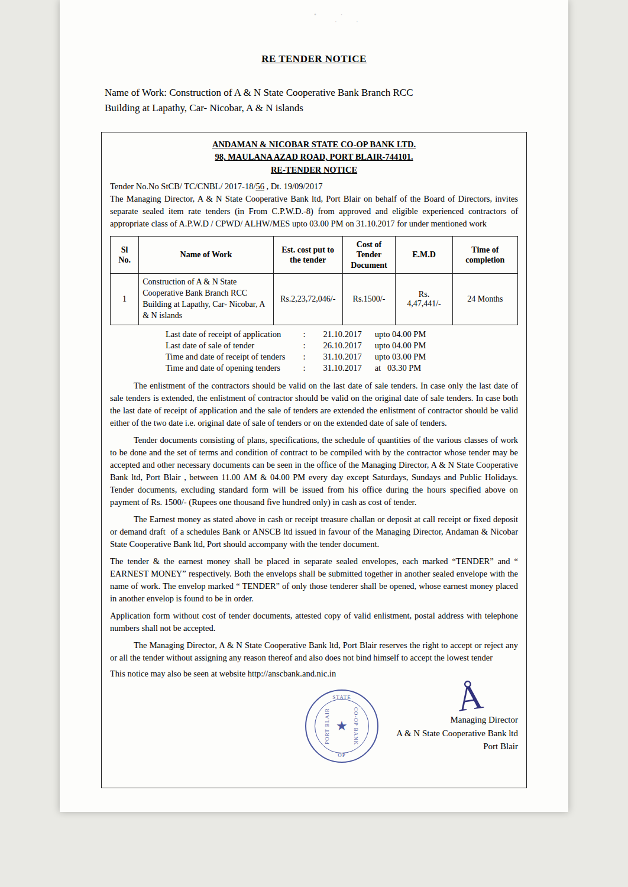• ·
· ·
RE TENDER NOTICE
Name of Work: Construction of A & N State Cooperative Bank Branch RCC
Building at Lapathy, Car- Nicobar, A & N islands
ANDAMAN & NICOBAR STATE CO-OP BANK LTD.
98, MAULANA AZAD ROAD, PORT BLAIR-744101.
RE-TENDER NOTICE
Tender No.No StCB/ TC/CNBL/ 2017-18/56 , Dt. 19/09/2017
The Managing Director, A & N State Cooperative Bank ltd, Port Blair on behalf of the Board of Directors, invites separate sealed item rate tenders (in From C.P.W.D.-8) from approved and eligible experienced contractors of appropriate class of A.P.W.D / CPWD/ ALHW/MES upto 03.00 PM on 31.10.2017 for under mentioned work
| Sl No. | Name of Work | Est. cost put to the tender | Cost of Tender Document | E.M.D | Time of completion |
| --- | --- | --- | --- | --- | --- |
| 1 | Construction of A & N State Cooperative Bank Branch RCC Building at Lapathy, Car- Nicobar, A & N islands | Rs.2,23,72,046/- | Rs.1500/- | Rs. 4,47,441/- | 24 Months |
| Last date of receipt of application | : | 21.10.2017 | upto 04.00 PM |
| Last date of sale of tender | : | 26.10.2017 | upto 04.00 PM |
| Time and date of receipt of tenders | : | 31.10.2017 | upto 03.00 PM |
| Time and date of opening tenders | : | 31.10.2017 | at 03.30 PM |
The enlistment of the contractors should be valid on the last date of sale tenders. In case only the last date of sale tenders is extended, the enlistment of contractor should be valid on the original date of sale tenders. In case both the last date of receipt of application and the sale of tenders are extended the enlistment of contractor should be valid either of the two date i.e. original date of sale of tenders or on the extended date of sale of tenders.
Tender documents consisting of plans, specifications, the schedule of quantities of the various classes of work to be done and the set of terms and condition of contract to be compiled with by the contractor whose tender may be accepted and other necessary documents can be seen in the office of the Managing Director, A & N State Cooperative Bank ltd, Port Blair , between 11.00 AM & 04.00 PM every day except Saturdays, Sundays and Public Holidays. Tender documents, excluding standard form will be issued from his office during the hours specified above on payment of Rs. 1500/- (Rupees one thousand five hundred only) in cash as cost of tender.
The Earnest money as stated above in cash or receipt treasure challan or deposit at call receipt or fixed deposit or demand draft of a schedules Bank or ANSCB ltd issued in favour of the Managing Director, Andaman & Nicobar State Cooperative Bank ltd, Port should accompany with the tender document.
The tender & the earnest money shall be placed in separate sealed envelopes, each marked “TENDER” and “ EARNEST MONEY” respectively. Both the envelops shall be submitted together in another sealed envelope with the name of work. The envelop marked “ TENDER” of only those tenderer shall be opened, whose earnest money placed in another envelop is found to be in order.
Application form without cost of tender documents, attested copy of valid enlistment, postal address with telephone numbers shall not be accepted.
The Managing Director, A & N State Cooperative Bank ltd, Port Blair reserves the right to accept or reject any or all the tender without assigning any reason thereof and also does not bind himself to accept the lowest tender
This notice may also be seen at website http://anscbank.and.nic.in
STATE
OP
PORT BLAIR
CO-OP BANK
★
Å
Managing Director
A & N State Cooperative Bank ltd
Port Blair